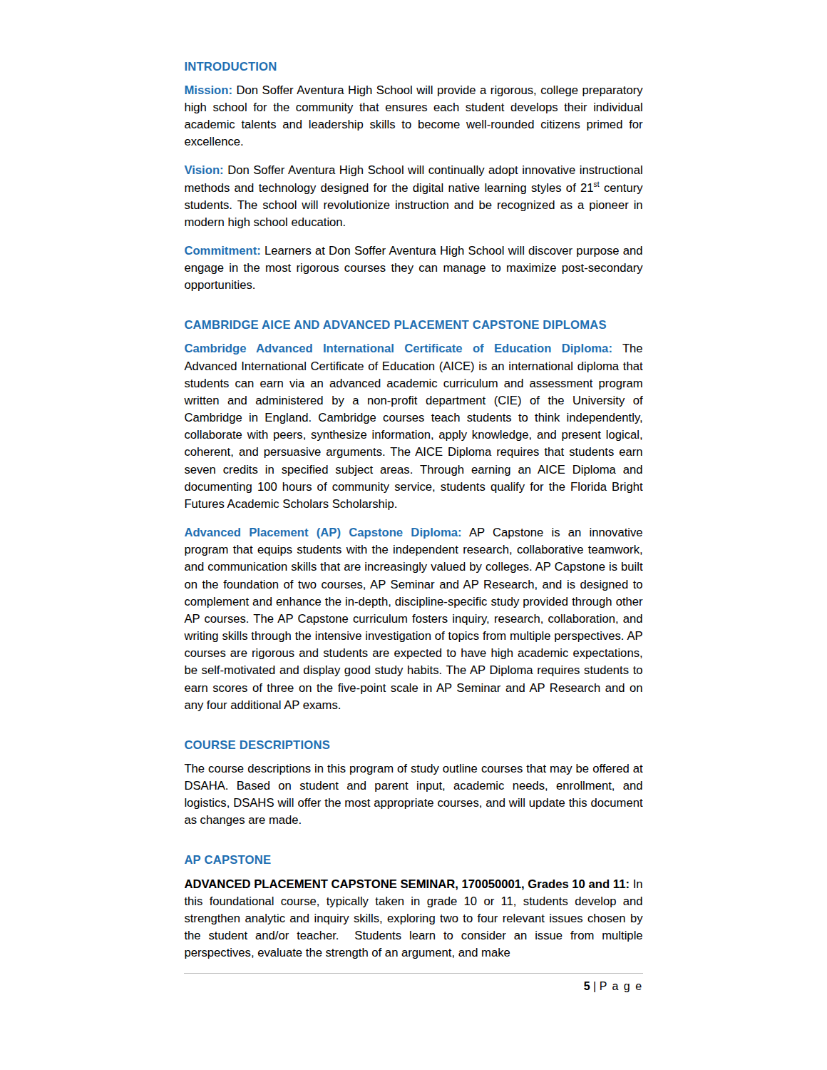INTRODUCTION
Mission: Don Soffer Aventura High School will provide a rigorous, college preparatory high school for the community that ensures each student develops their individual academic talents and leadership skills to become well-rounded citizens primed for excellence.
Vision: Don Soffer Aventura High School will continually adopt innovative instructional methods and technology designed for the digital native learning styles of 21st century students. The school will revolutionize instruction and be recognized as a pioneer in modern high school education.
Commitment: Learners at Don Soffer Aventura High School will discover purpose and engage in the most rigorous courses they can manage to maximize post-secondary opportunities.
CAMBRIDGE AICE AND ADVANCED PLACEMENT CAPSTONE DIPLOMAS
Cambridge Advanced International Certificate of Education Diploma: The Advanced International Certificate of Education (AICE) is an international diploma that students can earn via an advanced academic curriculum and assessment program written and administered by a non-profit department (CIE) of the University of Cambridge in England. Cambridge courses teach students to think independently, collaborate with peers, synthesize information, apply knowledge, and present logical, coherent, and persuasive arguments. The AICE Diploma requires that students earn seven credits in specified subject areas. Through earning an AICE Diploma and documenting 100 hours of community service, students qualify for the Florida Bright Futures Academic Scholars Scholarship.
Advanced Placement (AP) Capstone Diploma: AP Capstone is an innovative program that equips students with the independent research, collaborative teamwork, and communication skills that are increasingly valued by colleges. AP Capstone is built on the foundation of two courses, AP Seminar and AP Research, and is designed to complement and enhance the in-depth, discipline-specific study provided through other AP courses. The AP Capstone curriculum fosters inquiry, research, collaboration, and writing skills through the intensive investigation of topics from multiple perspectives. AP courses are rigorous and students are expected to have high academic expectations, be self-motivated and display good study habits. The AP Diploma requires students to earn scores of three on the five-point scale in AP Seminar and AP Research and on any four additional AP exams.
COURSE DESCRIPTIONS
The course descriptions in this program of study outline courses that may be offered at DSAHA. Based on student and parent input, academic needs, enrollment, and logistics, DSAHS will offer the most appropriate courses, and will update this document as changes are made.
AP CAPSTONE
ADVANCED PLACEMENT CAPSTONE SEMINAR, 170050001, Grades 10 and 11: In this foundational course, typically taken in grade 10 or 11, students develop and strengthen analytic and inquiry skills, exploring two to four relevant issues chosen by the student and/or teacher. Students learn to consider an issue from multiple perspectives, evaluate the strength of an argument, and make
5 | P a g e